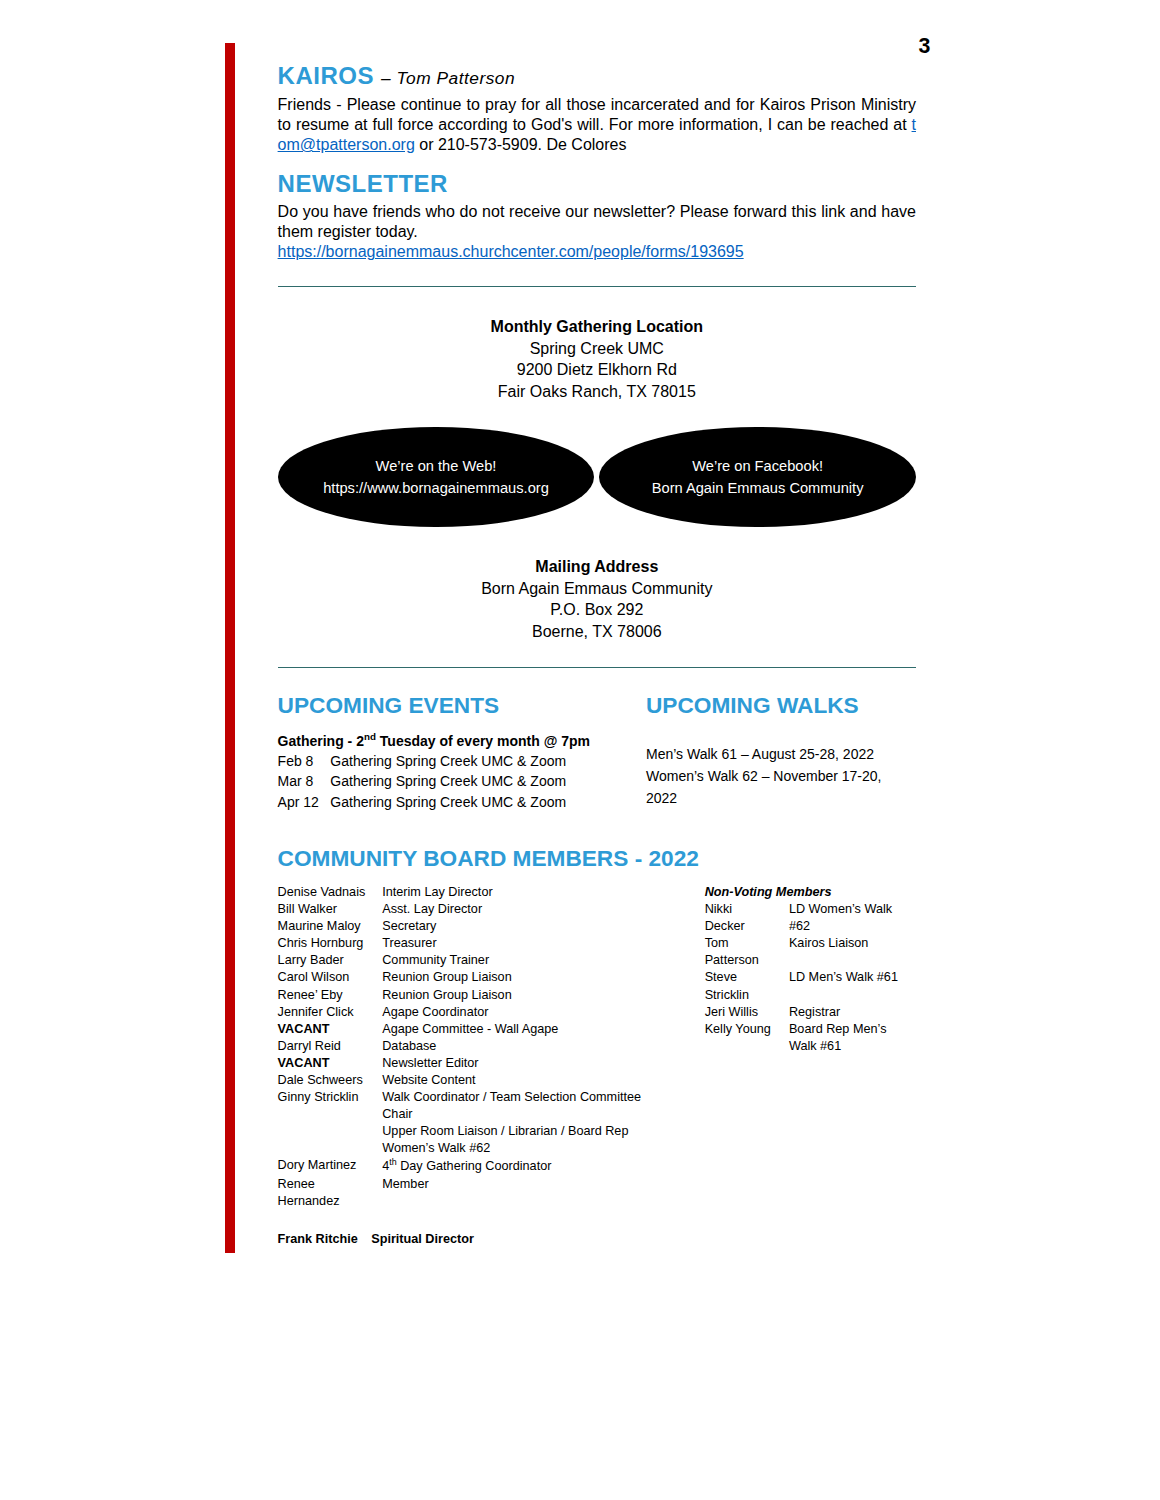3
KAIROS – Tom Patterson
Friends - Please continue to pray for all those incarcerated and for Kairos Prison Ministry to resume at full force according to God's will. For more information, I can be reached at tom@tpatterson.org or 210-573-5909. De Colores
NEWSLETTER
Do you have friends who do not receive our newsletter? Please forward this link and have them register today.
https://bornagainemmaus.churchcenter.com/people/forms/193695
Monthly Gathering Location
Spring Creek UMC
9200 Dietz Elkhorn Rd
Fair Oaks Ranch, TX 78015
We’re on the Web!
https://www.bornagainemmaus.org
We’re on Facebook!
Born Again Emmaus Community
Mailing Address
Born Again Emmaus Community
P.O. Box 292
Boerne, TX 78006
UPCOMING EVENTS
Gathering - 2nd Tuesday of every month @ 7pm
| Feb 8 | Gathering Spring Creek UMC & Zoom |
| Mar 8 | Gathering Spring Creek UMC & Zoom |
| Apr 12 | Gathering Spring Creek UMC & Zoom |
UPCOMING WALKS
Men’s Walk 61 – August 25-28, 2022
Women’s Walk 62 – November 17-20, 2022
COMMUNITY BOARD MEMBERS - 2022
| Denise Vadnais | Interim Lay Director |
| Bill Walker | Asst. Lay Director |
| Maurine Maloy | Secretary |
| Chris Hornburg | Treasurer |
| Larry Bader | Community Trainer |
| Carol Wilson | Reunion Group Liaison |
| Renee’ Eby | Reunion Group Liaison |
| Jennifer Click | Agape Coordinator |
| VACANT | Agape Committee - Wall Agape |
| Darryl Reid | Database |
| VACANT | Newsletter Editor |
| Dale Schweers | Website Content |
| Ginny Stricklin | Walk Coordinator / Team Selection Committee Chair |
| | Upper Room Liaison / Librarian / Board Rep Women’s Walk #62 |
| Dory Martinez | 4 th Day Gathering Coordinator |
| Renee Hernandez | Member |
| Frank Ritchie | Spiritual Director |
| Non-Voting Members |
| Nikki Decker | LD Women’s Walk #62 |
| Tom Patterson | Kairos Liaison |
| Steve Stricklin | LD Men’s Walk #61 |
| Jeri Willis | Registrar |
| Kelly Young | Board Rep Men’s Walk #61 |